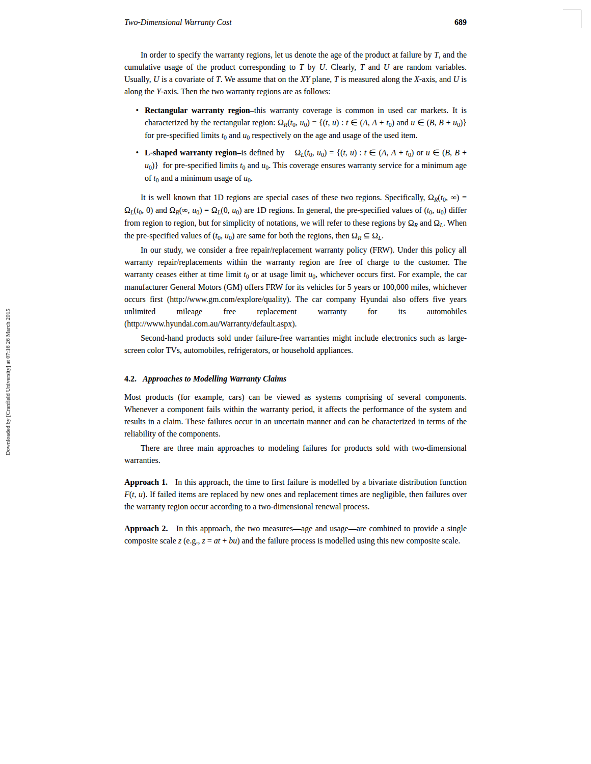Downloaded by [Cranfield University] at 07:16 26 March 2015
Two-Dimensional Warranty Cost 689
In order to specify the warranty regions, let us denote the age of the product at failure by T, and the cumulative usage of the product corresponding to T by U. Clearly, T and U are random variables. Usually, U is a covariate of T. We assume that on the XY plane, T is measured along the X-axis, and U is along the Y-axis. Then the two warranty regions are as follows:
Rectangular warranty region–this warranty coverage is common in used car markets. It is characterized by the rectangular region: ΩR(t0, u0) = {(t, u) : t ∈ (A, A + t0) and u ∈ (B, B + u0)} for pre-specified limits t0 and u0 respectively on the age and usage of the used item.
L-shaped warranty region–is defined by ΩL(t0, u0) = {(t, u) : t ∈ (A, A + t0) or u ∈ (B, B + u0)} for pre-specified limits t0 and u0. This coverage ensures warranty service for a minimum age of t0 and a minimum usage of u0.
It is well known that 1D regions are special cases of these two regions. Specifically, ΩR(t0, ∞) = ΩL(t0, 0) and ΩR(∞, u0) = ΩL(0, u0) are 1D regions. In general, the pre-specified values of (t0, u0) differ from region to region, but for simplicity of notations, we will refer to these regions by ΩR and ΩL. When the pre-specified values of (t0, u0) are same for both the regions, then ΩR ⊆ ΩL.
In our study, we consider a free repair/replacement warranty policy (FRW). Under this policy all warranty repair/replacements within the warranty region are free of charge to the customer. The warranty ceases either at time limit t0 or at usage limit u0, whichever occurs first. For example, the car manufacturer General Motors (GM) offers FRW for its vehicles for 5 years or 100,000 miles, whichever occurs first (http://www.gm.com/explore/quality). The car company Hyundai also offers five years unlimited mileage free replacement warranty for its automobiles (http://www.hyundai.com.au/Warranty/default.aspx).
Second-hand products sold under failure-free warranties might include electronics such as large-screen color TVs, automobiles, refrigerators, or household appliances.
4.2. Approaches to Modelling Warranty Claims
Most products (for example, cars) can be viewed as systems comprising of several components. Whenever a component fails within the warranty period, it affects the performance of the system and results in a claim. These failures occur in an uncertain manner and can be characterized in terms of the reliability of the components.
There are three main approaches to modeling failures for products sold with two-dimensional warranties.
Approach 1. In this approach, the time to first failure is modelled by a bivariate distribution function F(t, u). If failed items are replaced by new ones and replacement times are negligible, then failures over the warranty region occur according to a two-dimensional renewal process.
Approach 2. In this approach, the two measures—age and usage—are combined to provide a single composite scale z (e.g., z = at + bu) and the failure process is modelled using this new composite scale.